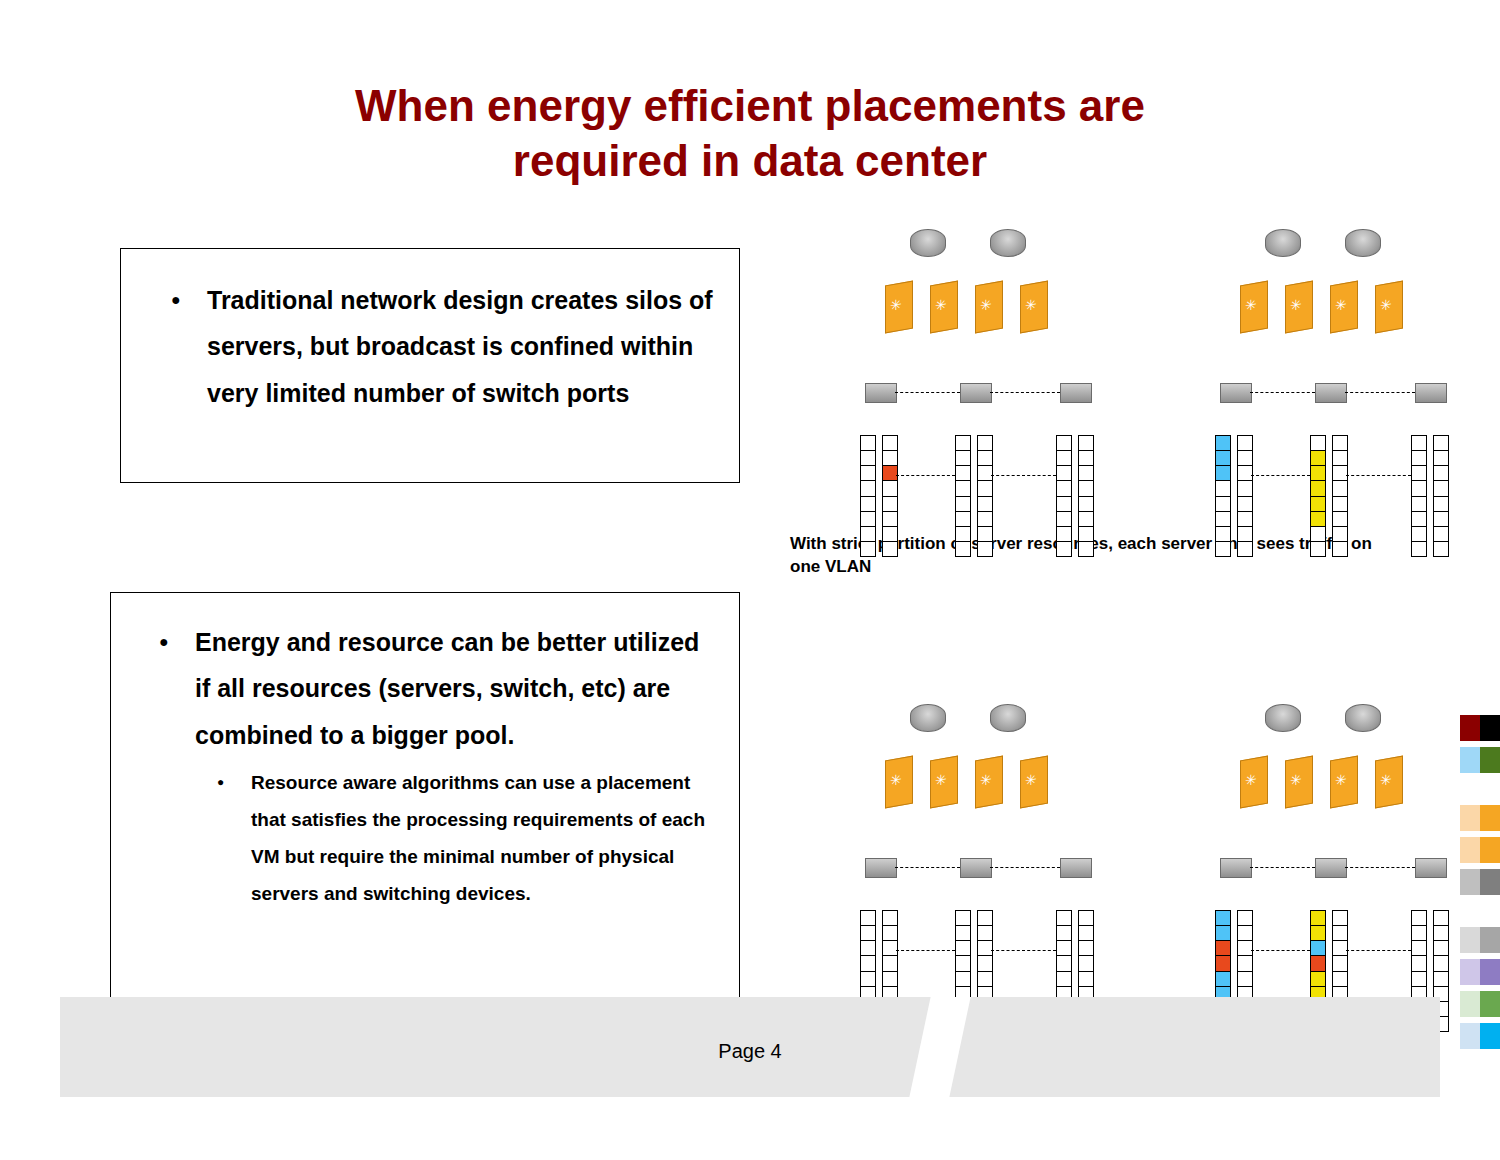When energy efficient placements are
required in data center
Traditional network design creates silos of servers, but broadcast is confined within very limited number of switch ports
Energy and resource can be better utilized if all resources (servers, switch, etc) are combined to a bigger pool.
Resource aware algorithms can use a placement that satisfies the processing requirements of each VM but require the minimal number of physical servers and switching devices.
With strict partition of server resources, each server only sees traffic on one VLAN
Page 4